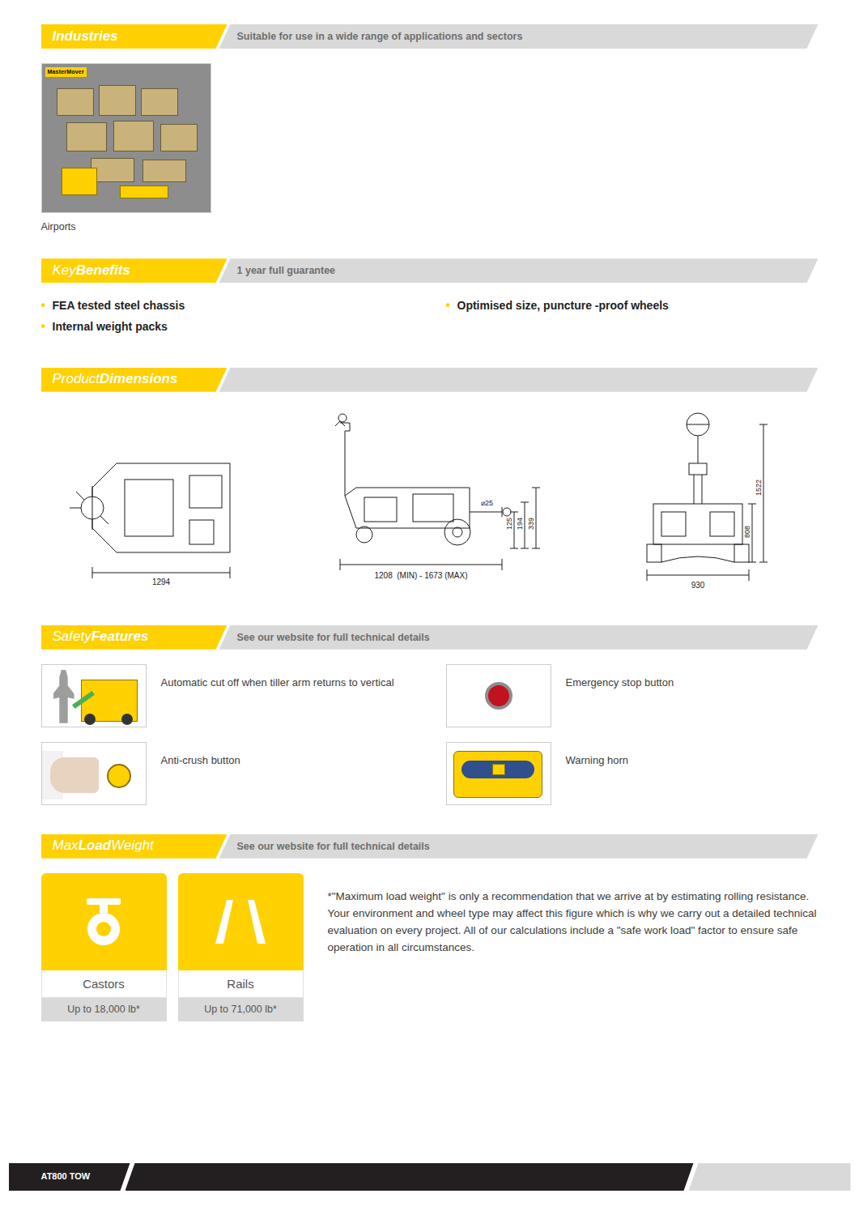Industries
Suitable for use in a wide range of applications and sectors
MasterMover
Airports
Key Benefits
1 year full guarantee
FEA tested steel chassis
Internal weight packs
Optimised size, puncture -proof wheels
Product Dimensions
1294
1208 (MIN) - 1673 (MAX) 125 194 339 ⌀25
1522 808 930
Safety Features
See our website for full technical details
Automatic cut off when tiller arm returns to vertical
MasterMover
Emergency stop button
Anti-crush button
Warning horn
Max LoadWeight
See our website for full technical details
Castors
Up to 18,000 lb*
Rails
Up to 71,000 lb*
*"Maximum load weight" is only a recommendation that we arrive at by estimating rolling resistance. Your environment and wheel type may affect this figure which is why we carry out a detailed technical evaluation on every project. All of our calculations include a "safe work load" factor to ensure safe operation in all circumstances.
AT800 TOW